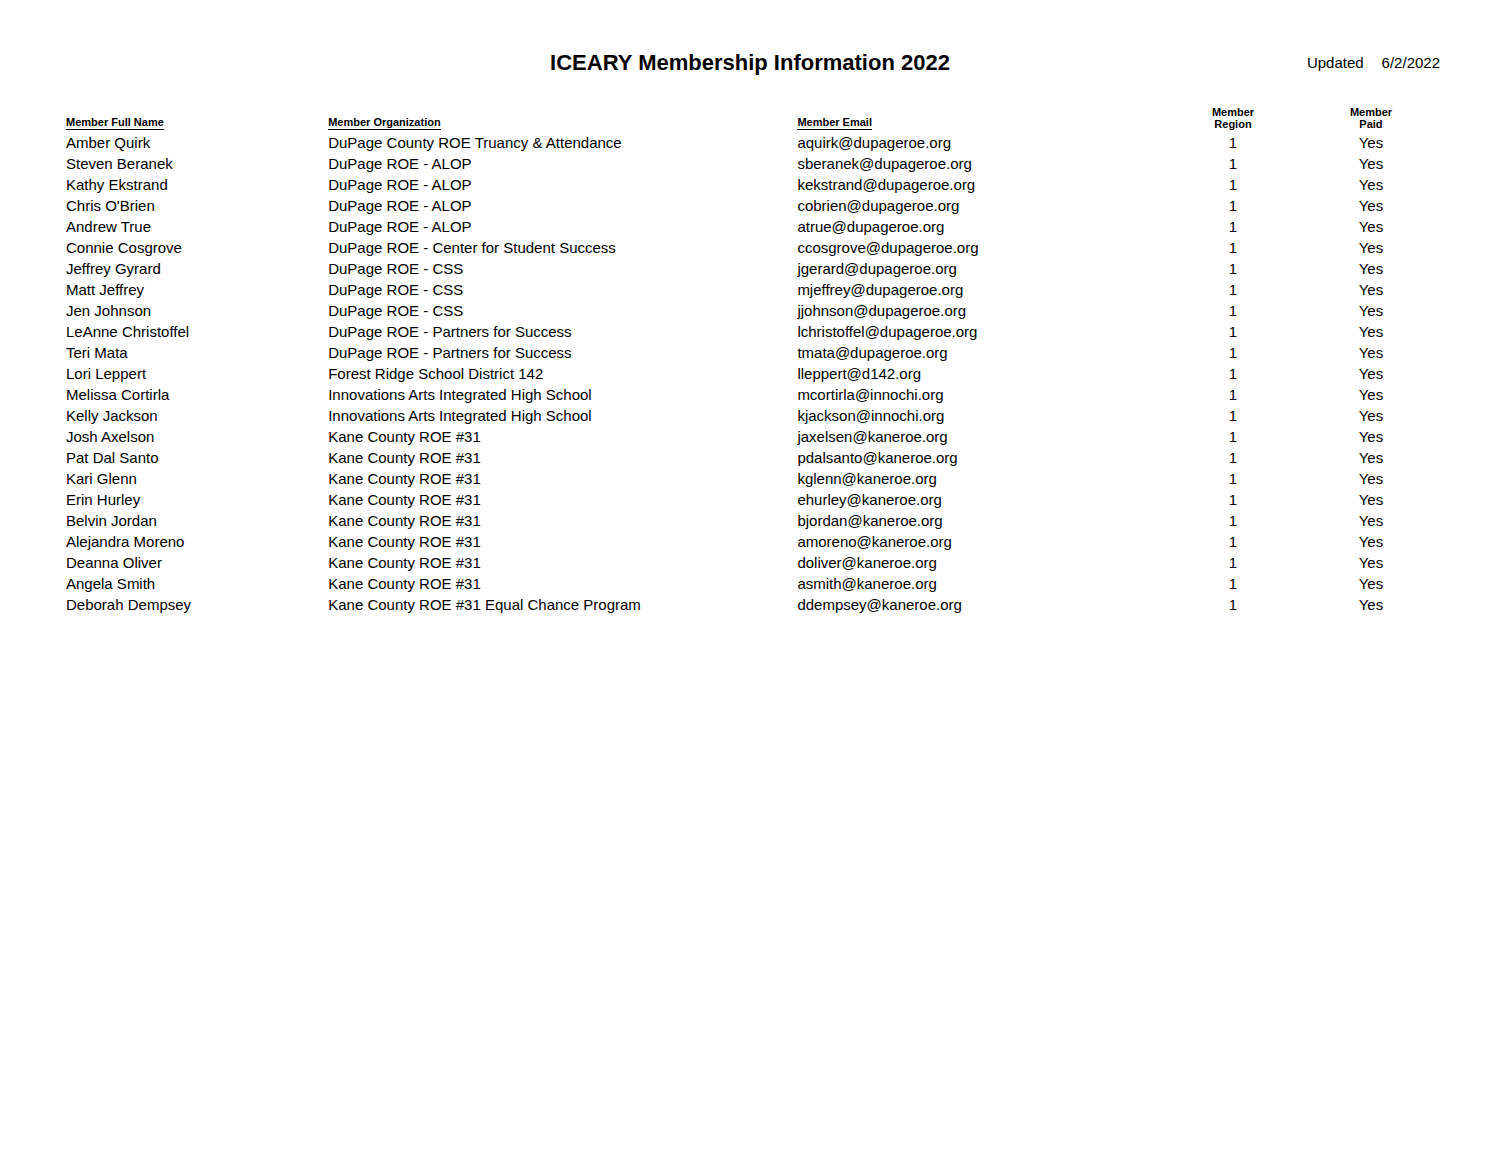ICEARY Membership Information 2022
Updated6/2/2022
| Member Full Name | Member Organization | Member Email | Member Region | Member Paid |
| --- | --- | --- | --- | --- |
| Amber Quirk | DuPage County ROE Truancy & Attendance | aquirk@dupageroe.org | 1 | Yes |
| Steven Beranek | DuPage ROE - ALOP | sberanek@dupageroe.org | 1 | Yes |
| Kathy Ekstrand | DuPage ROE - ALOP | kekstrand@dupageroe.org | 1 | Yes |
| Chris O'Brien | DuPage ROE - ALOP | cobrien@dupageroe.org | 1 | Yes |
| Andrew True | DuPage ROE - ALOP | atrue@dupageroe.org | 1 | Yes |
| Connie Cosgrove | DuPage ROE - Center for Student Success | ccosgrove@dupageroe.org | 1 | Yes |
| Jeffrey Gyrard | DuPage ROE - CSS | jgerard@dupageroe.org | 1 | Yes |
| Matt Jeffrey | DuPage ROE - CSS | mjeffrey@dupageroe.org | 1 | Yes |
| Jen Johnson | DuPage ROE - CSS | jjohnson@dupageroe.org | 1 | Yes |
| LeAnne Christoffel | DuPage ROE - Partners for Success | lchristoffel@dupageroe.org | 1 | Yes |
| Teri Mata | DuPage ROE - Partners for Success | tmata@dupageroe.org | 1 | Yes |
| Lori Leppert | Forest Ridge School District 142 | lleppert@d142.org | 1 | Yes |
| Melissa Cortirla | Innovations Arts Integrated High School | mcortirla@innochi.org | 1 | Yes |
| Kelly Jackson | Innovations Arts Integrated High School | kjackson@innochi.org | 1 | Yes |
| Josh Axelson | Kane County ROE #31 | jaxelsen@kaneroe.org | 1 | Yes |
| Pat Dal Santo | Kane County ROE #31 | pdalsanto@kaneroe.org | 1 | Yes |
| Kari Glenn | Kane County ROE #31 | kglenn@kaneroe.org | 1 | Yes |
| Erin Hurley | Kane County ROE #31 | ehurley@kaneroe.org | 1 | Yes |
| Belvin Jordan | Kane County ROE #31 | bjordan@kaneroe.org | 1 | Yes |
| Alejandra Moreno | Kane County ROE #31 | amoreno@kaneroe.org | 1 | Yes |
| Deanna Oliver | Kane County ROE #31 | doliver@kaneroe.org | 1 | Yes |
| Angela Smith | Kane County ROE #31 | asmith@kaneroe.org | 1 | Yes |
| Deborah Dempsey | Kane County ROE #31 Equal Chance Program | ddempsey@kaneroe.org | 1 | Yes |